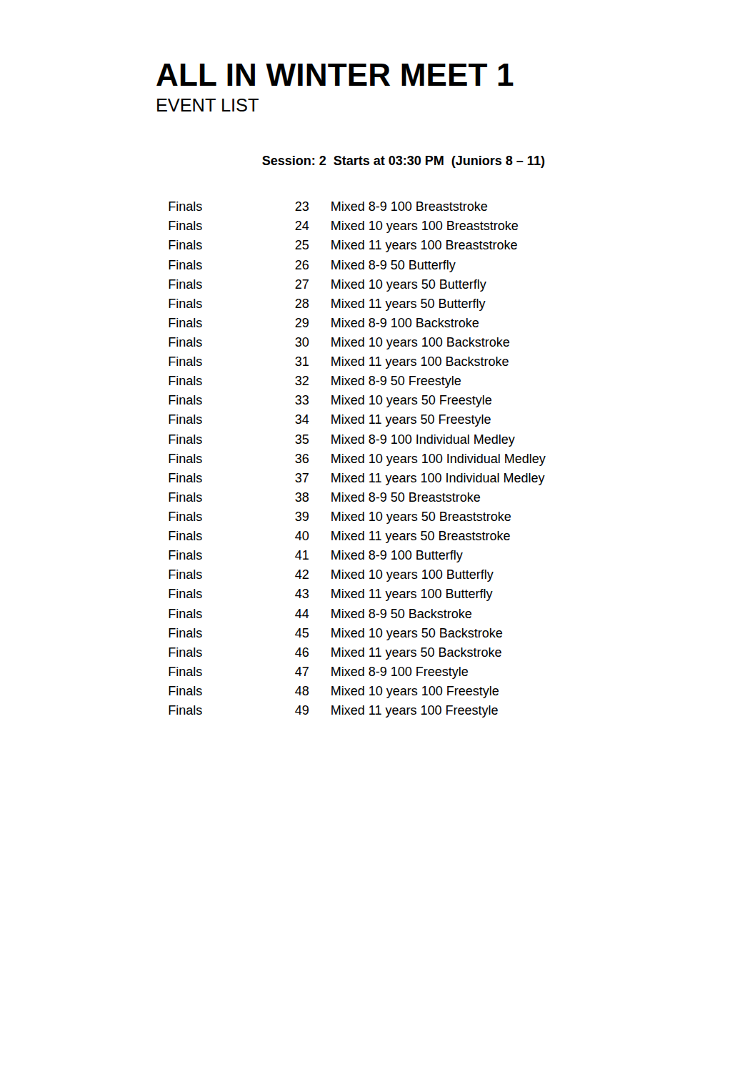ALL IN WINTER MEET 1
EVENT LIST
Session: 2 Starts at 03:30 PM (Juniors 8 – 11)
| Finals | 23 | Mixed 8-9 100 Breaststroke |
| Finals | 24 | Mixed 10 years 100 Breaststroke |
| Finals | 25 | Mixed 11 years 100 Breaststroke |
| Finals | 26 | Mixed 8-9 50 Butterfly |
| Finals | 27 | Mixed 10 years 50 Butterfly |
| Finals | 28 | Mixed 11 years 50 Butterfly |
| Finals | 29 | Mixed 8-9 100 Backstroke |
| Finals | 30 | Mixed 10 years 100 Backstroke |
| Finals | 31 | Mixed 11 years 100 Backstroke |
| Finals | 32 | Mixed 8-9 50 Freestyle |
| Finals | 33 | Mixed 10 years 50 Freestyle |
| Finals | 34 | Mixed 11 years 50 Freestyle |
| Finals | 35 | Mixed 8-9 100 Individual Medley |
| Finals | 36 | Mixed 10 years 100 Individual Medley |
| Finals | 37 | Mixed 11 years 100 Individual Medley |
| Finals | 38 | Mixed 8-9 50 Breaststroke |
| Finals | 39 | Mixed 10 years 50 Breaststroke |
| Finals | 40 | Mixed 11 years 50 Breaststroke |
| Finals | 41 | Mixed 8-9 100 Butterfly |
| Finals | 42 | Mixed 10 years 100 Butterfly |
| Finals | 43 | Mixed 11 years 100 Butterfly |
| Finals | 44 | Mixed 8-9 50 Backstroke |
| Finals | 45 | Mixed 10 years 50 Backstroke |
| Finals | 46 | Mixed 11 years 50 Backstroke |
| Finals | 47 | Mixed 8-9 100 Freestyle |
| Finals | 48 | Mixed 10 years 100 Freestyle |
| Finals | 49 | Mixed 11 years 100 Freestyle |